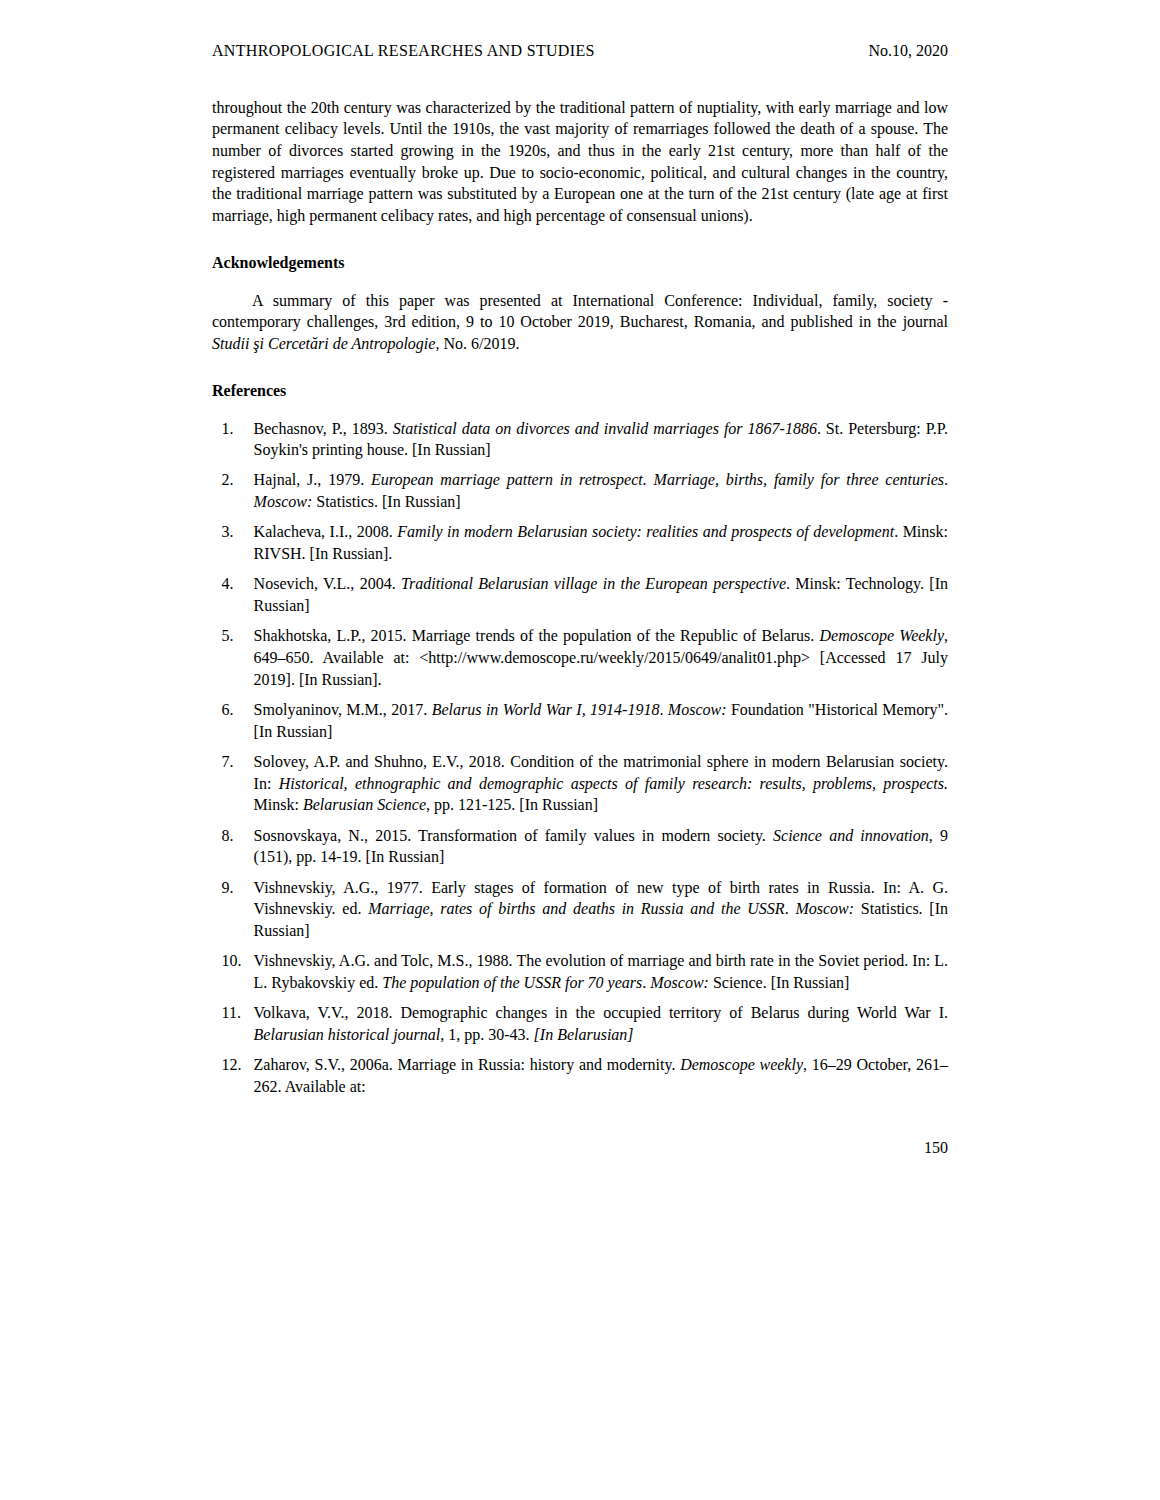ANTHROPOLOGICAL RESEARCHES AND STUDIES No.10, 2020
throughout the 20th century was characterized by the traditional pattern of nuptiality, with early marriage and low permanent celibacy levels. Until the 1910s, the vast majority of remarriages followed the death of a spouse. The number of divorces started growing in the 1920s, and thus in the early 21st century, more than half of the registered marriages eventually broke up. Due to socio-economic, political, and cultural changes in the country, the traditional marriage pattern was substituted by a European one at the turn of the 21st century (late age at first marriage, high permanent celibacy rates, and high percentage of consensual unions).
Acknowledgements
A summary of this paper was presented at International Conference: Individual, family, society - contemporary challenges, 3rd edition, 9 to 10 October 2019, Bucharest, Romania, and published in the journal Studii şi Cercetări de Antropologie, No. 6/2019.
References
Bechasnov, P., 1893. Statistical data on divorces and invalid marriages for 1867-1886. St. Petersburg: P.P. Soykin's printing house. [In Russian]
Hajnal, J., 1979. European marriage pattern in retrospect. Marriage, births, family for three centuries. Moscow: Statistics. [In Russian]
Kalacheva, I.I., 2008. Family in modern Belarusian society: realities and prospects of development. Minsk: RIVSH. [In Russian].
Nosevich, V.L., 2004. Traditional Belarusian village in the European perspective. Minsk: Technology. [In Russian]
Shakhotska, L.P., 2015. Marriage trends of the population of the Republic of Belarus. Demoscope Weekly, 649–650. Available at: <http://www.demoscope.ru/weekly/2015/0649/analit01.php> [Accessed 17 July 2019]. [In Russian].
Smolyaninov, M.M., 2017. Belarus in World War I, 1914-1918. Moscow: Foundation "Historical Memory". [In Russian]
Solovey, A.P. and Shuhno, E.V., 2018. Condition of the matrimonial sphere in modern Belarusian society. In: Historical, ethnographic and demographic aspects of family research: results, problems, prospects. Minsk: Belarusian Science, pp. 121-125. [In Russian]
Sosnovskaya, N., 2015. Transformation of family values in modern society. Science and innovation, 9 (151), pp. 14-19. [In Russian]
Vishnevskiy, A.G., 1977. Early stages of formation of new type of birth rates in Russia. In: A. G. Vishnevskiy. ed. Marriage, rates of births and deaths in Russia and the USSR. Moscow: Statistics. [In Russian]
Vishnevskiy, A.G. and Tolc, M.S., 1988. The evolution of marriage and birth rate in the Soviet period. In: L. L. Rybakovskiy ed. The population of the USSR for 70 years. Moscow: Science. [In Russian]
Volkava, V.V., 2018. Demographic changes in the occupied territory of Belarus during World War I. Belarusian historical journal, 1, pp. 30-43. [In Belarusian]
Zaharov, S.V., 2006a. Marriage in Russia: history and modernity. Demoscope weekly, 16–29 October, 261–262. Available at:
150